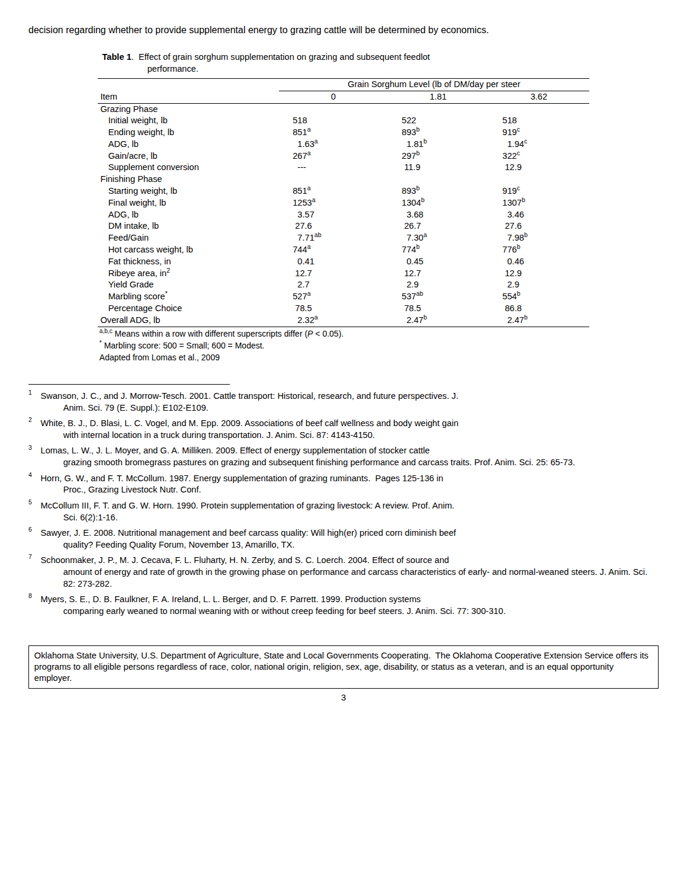decision regarding whether to provide supplemental energy to grazing cattle will be determined by economics.
Table 1. Effect of grain sorghum supplementation on grazing and subsequent feedlot performance.
| | Grain Sorghum Level (lb of DM/day per steer |
| --- | --- |
| Item | 0 | 1.81 | 3.62 |
| Grazing Phase | | | |
| Initial weight, lb | 518 | 522 | 518 |
| Ending weight, lb | 851 a | 893 b | 919 c |
| ADG, lb | 1.63 a | 1.81 b | 1.94 c |
| Gain/acre, lb | 267 a | 297 b | 322 c |
| Supplement conversion | --- | 11.9 | 12.9 |
| Finishing Phase | | | |
| Starting weight, lb | 851 a | 893 b | 919 c |
| Final weight, lb | 1253 a | 1304 b | 1307 b |
| ADG, lb | 3.57 | 3.68 | 3.46 |
| DM intake, lb | 27.6 | 26.7 | 27.6 |
| Feed/Gain | 7.71 ab | 7.30 a | 7.98 b |
| Hot carcass weight, lb | 744 a | 774 b | 776 b |
| Fat thickness, in | 0.41 | 0.45 | 0.46 |
| Ribeye area, in 2 | 12.7 | 12.7 | 12.9 |
| Yield Grade | 2.7 | 2.9 | 2.9 |
| Marbling score * | 527 a | 537 ab | 554 b |
| Percentage Choice | 78.5 | 78.5 | 86.8 |
| Overall ADG, lb | 2.32 a | 2.47 b | 2.47 b |
a,b,c Means within a row with different superscripts differ (P < 0.05).
* Marbling score: 500 = Small; 600 = Modest.
Adapted from Lomas et al., 2009
Swanson, J. C., and J. Morrow-Tesch. 2001. Cattle transport: Historical, research, and future perspectives. J. Anim. Sci. 79 (E. Suppl.): E102-E109.
White, B. J., D. Blasi, L. C. Vogel, and M. Epp. 2009. Associations of beef calf wellness and body weight gain with internal location in a truck during transportation. J. Anim. Sci. 87: 4143-4150.
Lomas, L. W., J. L. Moyer, and G. A. Milliken. 2009. Effect of energy supplementation of stocker cattle grazing smooth bromegrass pastures on grazing and subsequent finishing performance and carcass traits. Prof. Anim. Sci. 25: 65-73.
Horn, G. W., and F. T. McCollum. 1987. Energy supplementation of grazing ruminants. Pages 125-136 in Proc., Grazing Livestock Nutr. Conf.
McCollum III, F. T. and G. W. Horn. 1990. Protein supplementation of grazing livestock: A review. Prof. Anim. Sci. 6(2):1-16.
Sawyer, J. E. 2008. Nutritional management and beef carcass quality: Will high(er) priced corn diminish beef quality? Feeding Quality Forum, November 13, Amarillo, TX.
Schoonmaker, J. P., M. J. Cecava, F. L. Fluharty, H. N. Zerby, and S. C. Loerch. 2004. Effect of source and amount of energy and rate of growth in the growing phase on performance and carcass characteristics of early- and normal-weaned steers. J. Anim. Sci. 82: 273-282.
Myers, S. E., D. B. Faulkner, F. A. Ireland, L. L. Berger, and D. F. Parrett. 1999. Production systems comparing early weaned to normal weaning with or without creep feeding for beef steers. J. Anim. Sci. 77: 300-310.
Oklahoma State University, U.S. Department of Agriculture, State and Local Governments Cooperating. The Oklahoma Cooperative Extension Service offers its programs to all eligible persons regardless of race, color, national origin, religion, sex, age, disability, or status as a veteran, and is an equal opportunity employer.
3